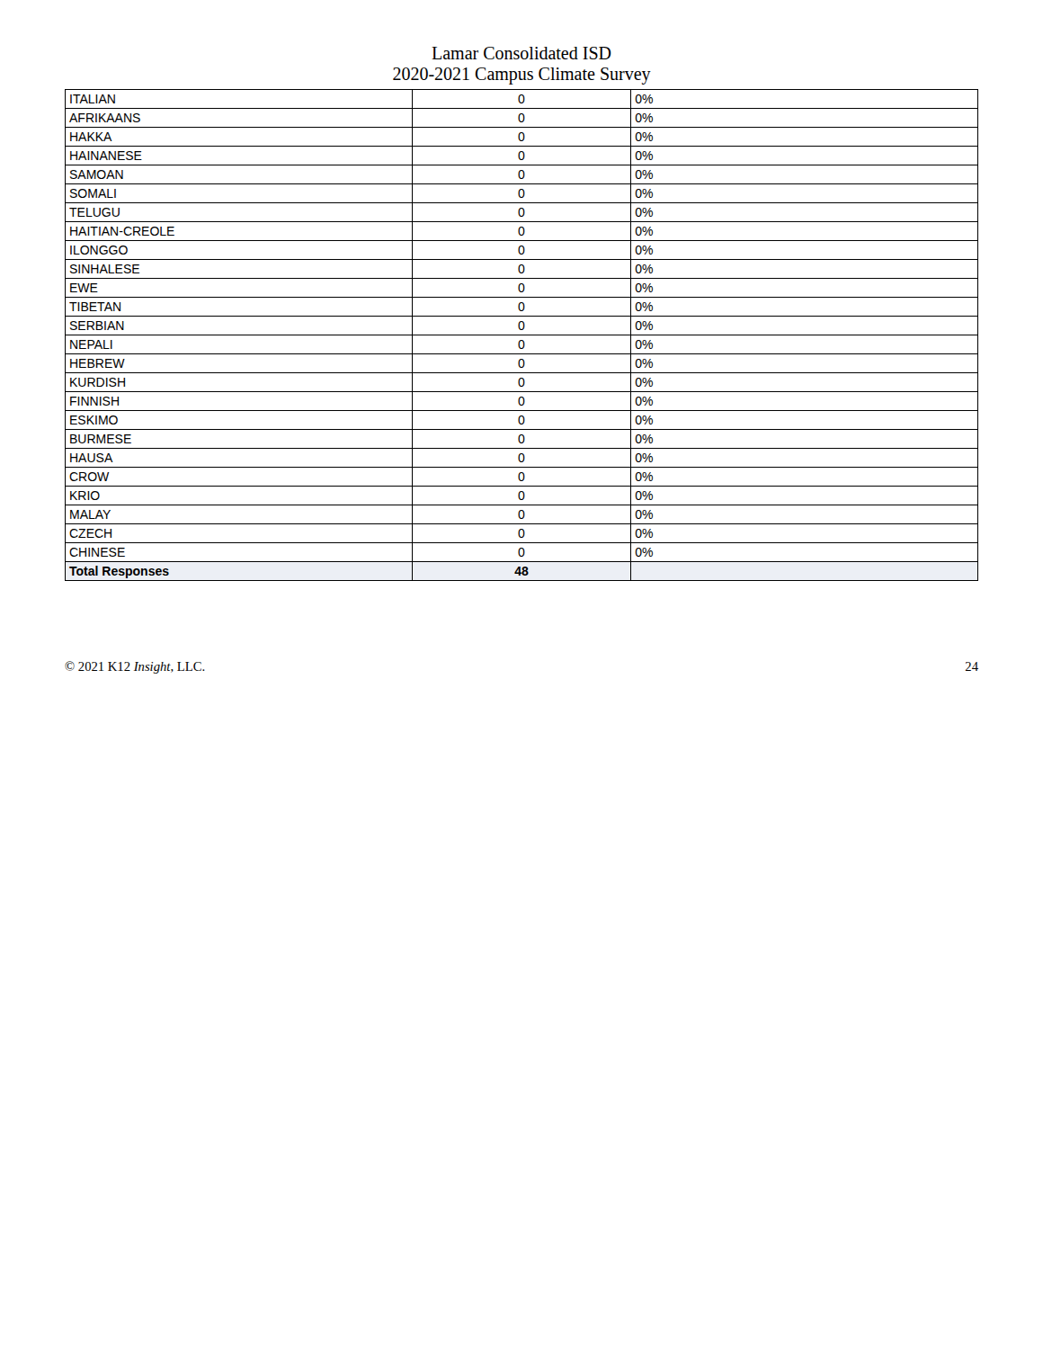Lamar Consolidated ISD 2020-2021 Campus Climate Survey
| ITALIAN | 0 | 0% |
| AFRIKAANS | 0 | 0% |
| HAKKA | 0 | 0% |
| HAINANESE | 0 | 0% |
| SAMOAN | 0 | 0% |
| SOMALI | 0 | 0% |
| TELUGU | 0 | 0% |
| HAITIAN-CREOLE | 0 | 0% |
| ILONGGO | 0 | 0% |
| SINHALESE | 0 | 0% |
| EWE | 0 | 0% |
| TIBETAN | 0 | 0% |
| SERBIAN | 0 | 0% |
| NEPALI | 0 | 0% |
| HEBREW | 0 | 0% |
| KURDISH | 0 | 0% |
| FINNISH | 0 | 0% |
| ESKIMO | 0 | 0% |
| BURMESE | 0 | 0% |
| HAUSA | 0 | 0% |
| CROW | 0 | 0% |
| KRIO | 0 | 0% |
| MALAY | 0 | 0% |
| CZECH | 0 | 0% |
| CHINESE | 0 | 0% |
| Total Responses | 48 | |
© 2021 K12 Insight, LLC.
24